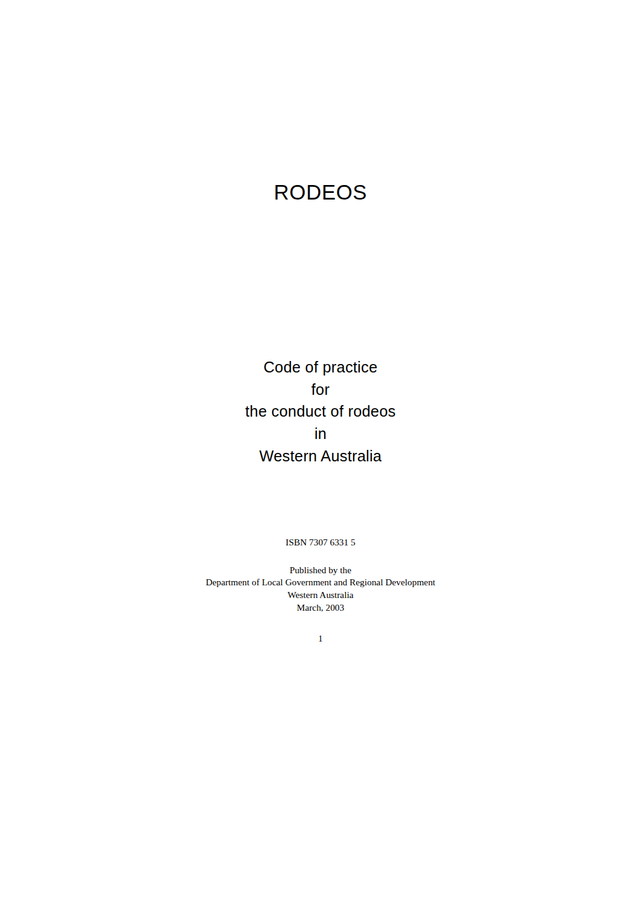RODEOS
Code of practice
for
the conduct of rodeos
in
Western Australia
ISBN 7307 6331 5
Published by the
Department of Local Government and Regional Development
Western Australia
March, 2003
1